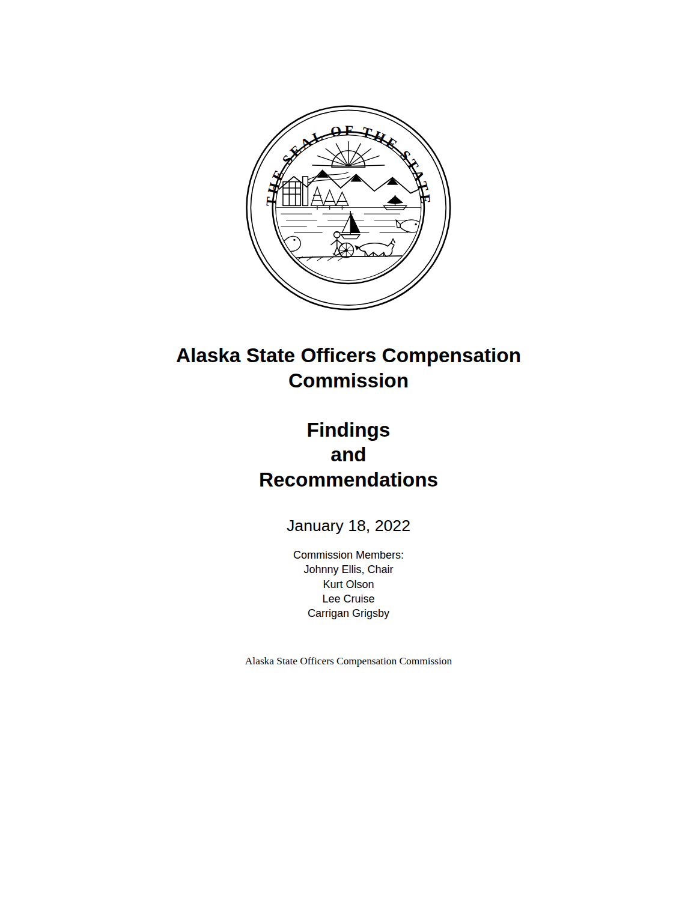THE SEAL OF THE STATE OF ALASKA
Alaska State Officers Compensation Commission
Findings
and
Recommendations
January 18, 2022
Commission Members:
Johnny Ellis, Chair
Kurt Olson
Lee Cruise
Carrigan Grigsby
Alaska State Officers Compensation Commission